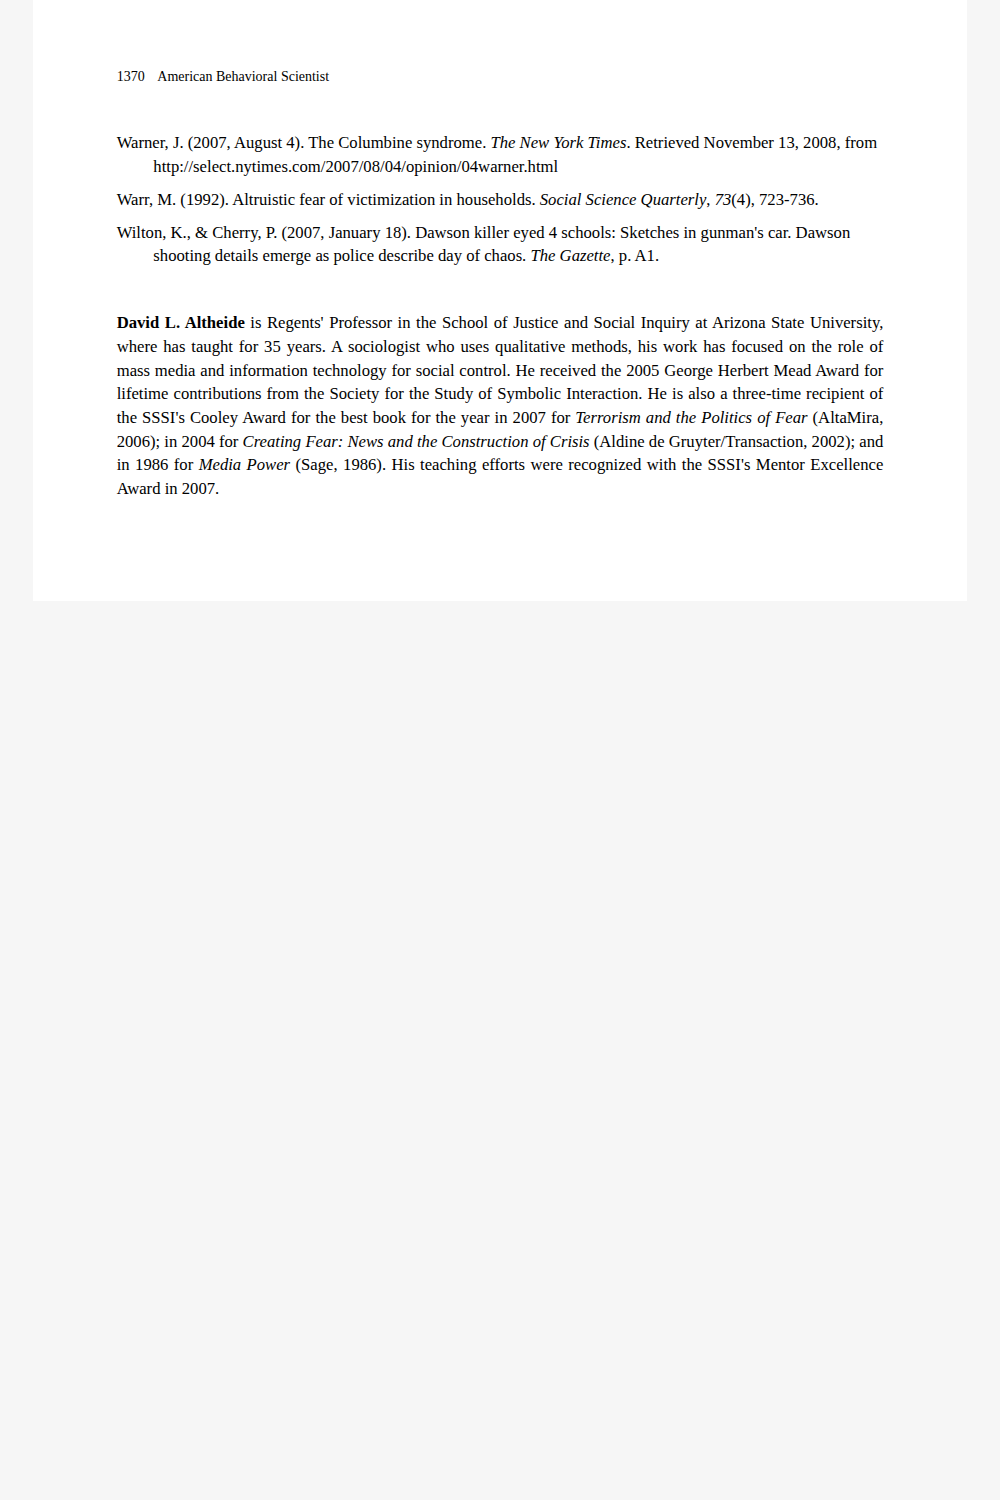1370 American Behavioral Scientist
Warner, J. (2007, August 4). The Columbine syndrome. The New York Times. Retrieved November 13, 2008, from http://select.nytimes.com/2007/08/04/opinion/04warner.html
Warr, M. (1992). Altruistic fear of victimization in households. Social Science Quarterly, 73(4), 723-736.
Wilton, K., & Cherry, P. (2007, January 18). Dawson killer eyed 4 schools: Sketches in gunman's car. Dawson shooting details emerge as police describe day of chaos. The Gazette, p. A1.
David L. Altheide is Regents' Professor in the School of Justice and Social Inquiry at Arizona State University, where has taught for 35 years. A sociologist who uses qualitative methods, his work has focused on the role of mass media and information technology for social control. He received the 2005 George Herbert Mead Award for lifetime contributions from the Society for the Study of Symbolic Interaction. He is also a three-time recipient of the SSSI's Cooley Award for the best book for the year in 2007 for Terrorism and the Politics of Fear (AltaMira, 2006); in 2004 for Creating Fear: News and the Construction of Crisis (Aldine de Gruyter/Transaction, 2002); and in 1986 for Media Power (Sage, 1986). His teaching efforts were recognized with the SSSI's Mentor Excellence Award in 2007.